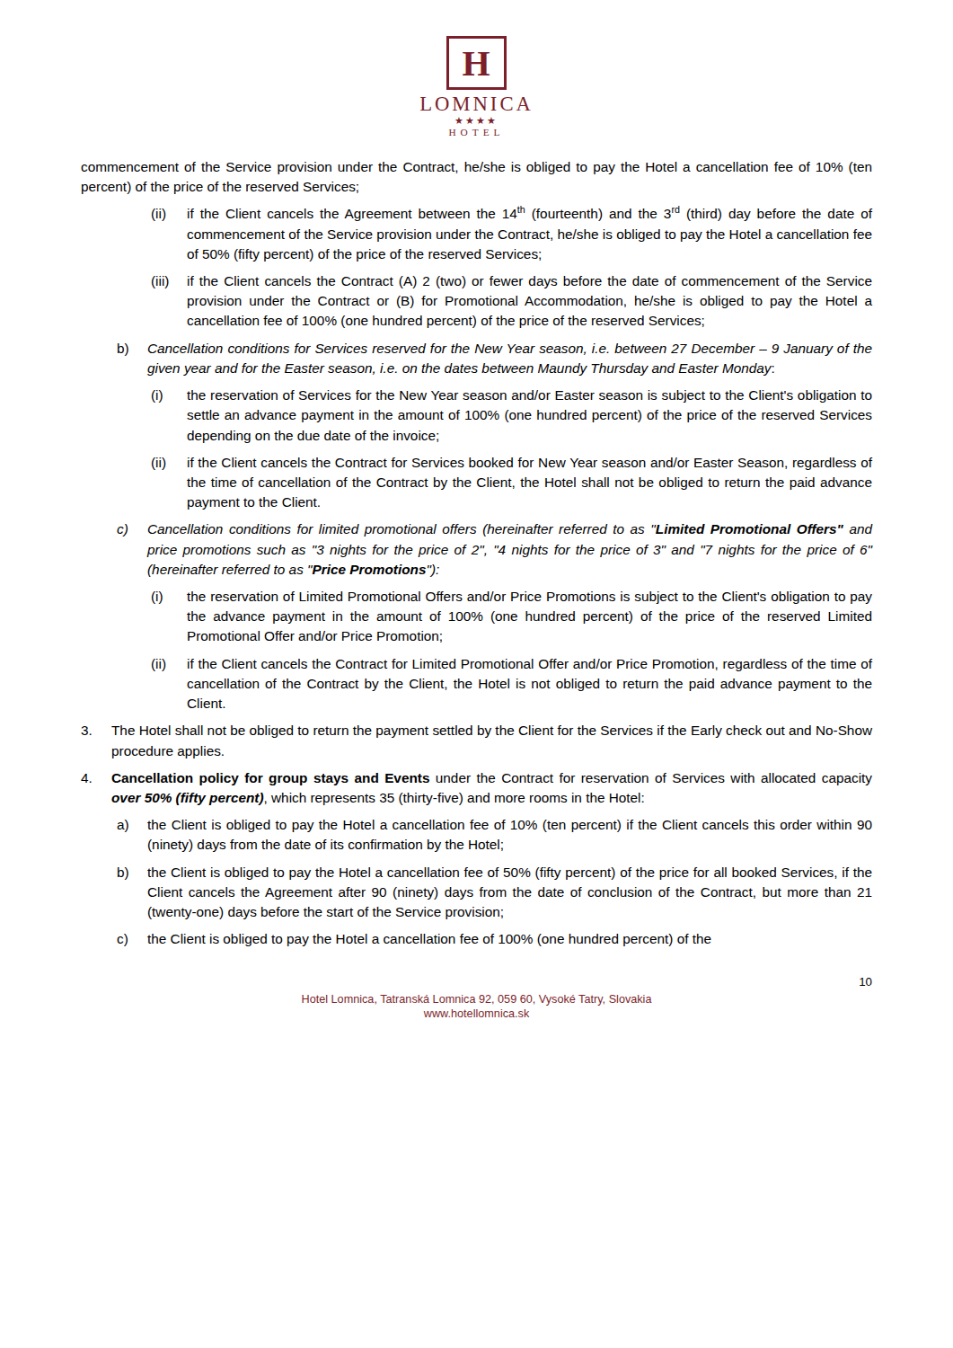H
LOMNICA
★★★★
HOTEL
commencement of the Service provision under the Contract, he/she is obliged to pay the Hotel a cancellation fee of 10% (ten percent) of the price of the reserved Services;
(ii) if the Client cancels the Agreement between the 14th (fourteenth) and the 3rd (third) day before the date of commencement of the Service provision under the Contract, he/she is obliged to pay the Hotel a cancellation fee of 50% (fifty percent) of the price of the reserved Services;
(iii) if the Client cancels the Contract (A) 2 (two) or fewer days before the date of commencement of the Service provision under the Contract or (B) for Promotional Accommodation, he/she is obliged to pay the Hotel a cancellation fee of 100% (one hundred percent) of the price of the reserved Services;
b) Cancellation conditions for Services reserved for the New Year season, i.e. between 27 December – 9 January of the given year and for the Easter season, i.e. on the dates between Maundy Thursday and Easter Monday:
(i) the reservation of Services for the New Year season and/or Easter season is subject to the Client's obligation to settle an advance payment in the amount of 100% (one hundred percent) of the price of the reserved Services depending on the due date of the invoice;
(ii) if the Client cancels the Contract for Services booked for New Year season and/or Easter Season, regardless of the time of cancellation of the Contract by the Client, the Hotel shall not be obliged to return the paid advance payment to the Client.
c) Cancellation conditions for limited promotional offers (hereinafter referred to as "Limited Promotional Offers" and price promotions such as "3 nights for the price of 2", "4 nights for the price of 3" and "7 nights for the price of 6" (hereinafter referred to as "Price Promotions"):
(i) the reservation of Limited Promotional Offers and/or Price Promotions is subject to the Client's obligation to pay the advance payment in the amount of 100% (one hundred percent) of the price of the reserved Limited Promotional Offer and/or Price Promotion;
(ii) if the Client cancels the Contract for Limited Promotional Offer and/or Price Promotion, regardless of the time of cancellation of the Contract by the Client, the Hotel is not obliged to return the paid advance payment to the Client.
3. The Hotel shall not be obliged to return the payment settled by the Client for the Services if the Early check out and No-Show procedure applies.
4. Cancellation policy for group stays and Events under the Contract for reservation of Services with allocated capacity over 50% (fifty percent), which represents 35 (thirty-five) and more rooms in the Hotel:
a) the Client is obliged to pay the Hotel a cancellation fee of 10% (ten percent) if the Client cancels this order within 90 (ninety) days from the date of its confirmation by the Hotel;
b) the Client is obliged to pay the Hotel a cancellation fee of 50% (fifty percent) of the price for all booked Services, if the Client cancels the Agreement after 90 (ninety) days from the date of conclusion of the Contract, but more than 21 (twenty-one) days before the start of the Service provision;
c) the Client is obliged to pay the Hotel a cancellation fee of 100% (one hundred percent) of the
10
Hotel Lomnica, Tatranská Lomnica 92, 059 60, Vysoké Tatry, Slovakia
www.hotellomnica.sk